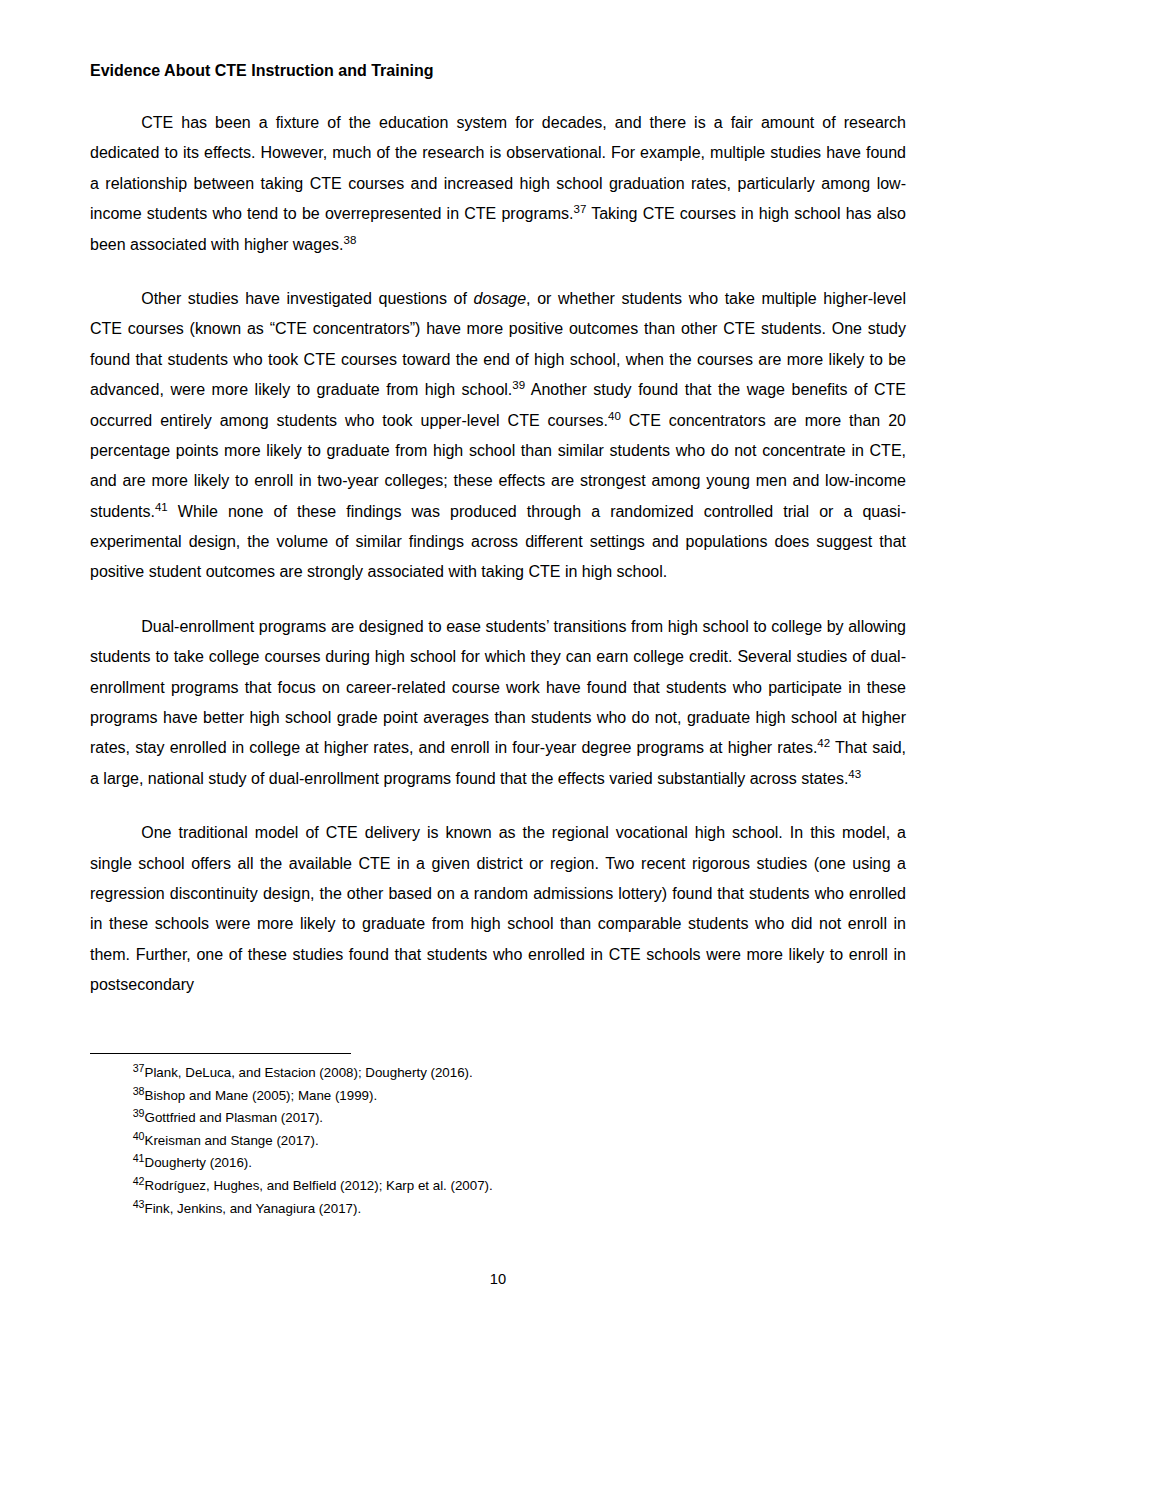Evidence About CTE Instruction and Training
CTE has been a fixture of the education system for decades, and there is a fair amount of research dedicated to its effects. However, much of the research is observational. For example, multiple studies have found a relationship between taking CTE courses and increased high school graduation rates, particularly among low-income students who tend to be overrepresented in CTE programs.37 Taking CTE courses in high school has also been associated with higher wages.38
Other studies have investigated questions of dosage, or whether students who take multiple higher-level CTE courses (known as “CTE concentrators”) have more positive outcomes than other CTE students. One study found that students who took CTE courses toward the end of high school, when the courses are more likely to be advanced, were more likely to graduate from high school.39 Another study found that the wage benefits of CTE occurred entirely among students who took upper-level CTE courses.40 CTE concentrators are more than 20 percentage points more likely to graduate from high school than similar students who do not concentrate in CTE, and are more likely to enroll in two-year colleges; these effects are strongest among young men and low-income students.41 While none of these findings was produced through a randomized controlled trial or a quasi-experimental design, the volume of similar findings across different settings and populations does suggest that positive student outcomes are strongly associated with taking CTE in high school.
Dual-enrollment programs are designed to ease students’ transitions from high school to college by allowing students to take college courses during high school for which they can earn college credit. Several studies of dual-enrollment programs that focus on career-related course work have found that students who participate in these programs have better high school grade point averages than students who do not, graduate high school at higher rates, stay enrolled in college at higher rates, and enroll in four-year degree programs at higher rates.42 That said, a large, national study of dual-enrollment programs found that the effects varied substantially across states.43
One traditional model of CTE delivery is known as the regional vocational high school. In this model, a single school offers all the available CTE in a given district or region. Two recent rigorous studies (one using a regression discontinuity design, the other based on a random admissions lottery) found that students who enrolled in these schools were more likely to graduate from high school than comparable students who did not enroll in them. Further, one of these studies found that students who enrolled in CTE schools were more likely to enroll in postsecondary
37Plank, DeLuca, and Estacion (2008); Dougherty (2016).
38Bishop and Mane (2005); Mane (1999).
39Gottfried and Plasman (2017).
40Kreisman and Stange (2017).
41Dougherty (2016).
42Rodríguez, Hughes, and Belfield (2012); Karp et al. (2007).
43Fink, Jenkins, and Yanagiura (2017).
10